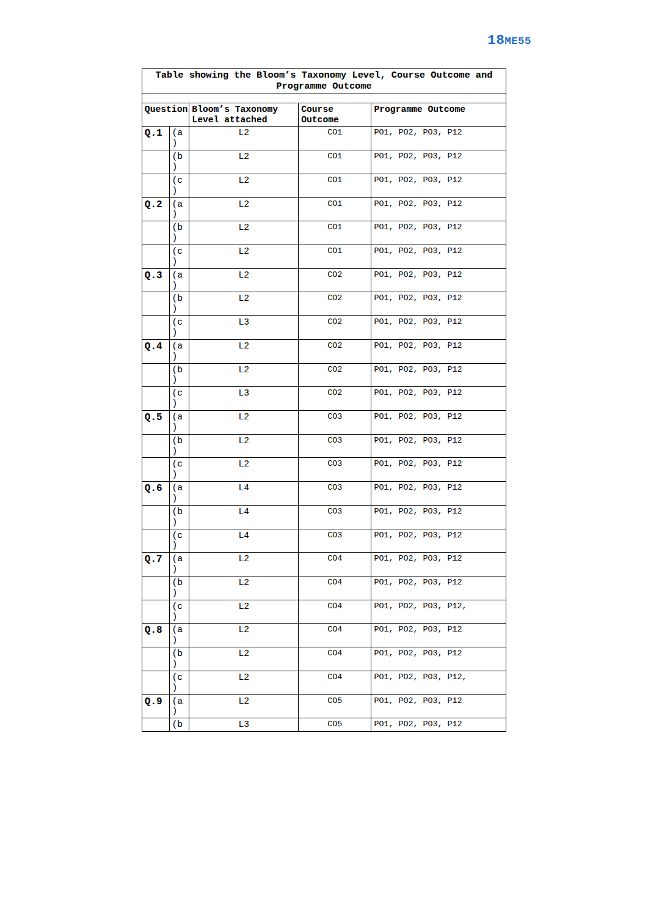18ME55
| Table showing the Bloom’s Taxonomy Level, Course Outcome and Programme Outcome |
| Question | Bloom’s Taxonomy Level attached | Course Outcome | Programme Outcome |
| Q.1 | (a ) | L2 | CO1 | PO1, PO2, PO3, P12 |
| | (b ) | L2 | CO1 | PO1, PO2, PO3, P12 |
| | (c ) | L2 | CO1 | PO1, PO2, PO3, P12 |
| Q.2 | (a ) | L2 | CO1 | PO1, PO2, PO3, P12 |
| | (b ) | L2 | CO1 | PO1, PO2, PO3, P12 |
| | (c ) | L2 | CO1 | PO1, PO2, PO3, P12 |
| Q.3 | (a ) | L2 | CO2 | PO1, PO2, PO3, P12 |
| | (b ) | L2 | CO2 | PO1, PO2, PO3, P12 |
| | (c ) | L3 | CO2 | PO1, PO2, PO3, P12 |
| Q.4 | (a ) | L2 | CO2 | PO1, PO2, PO3, P12 |
| | (b ) | L2 | CO2 | PO1, PO2, PO3, P12 |
| | (c ) | L3 | CO2 | PO1, PO2, PO3, P12 |
| Q.5 | (a ) | L2 | CO3 | PO1, PO2, PO3, P12 |
| | (b ) | L2 | CO3 | PO1, PO2, PO3, P12 |
| | (c ) | L2 | CO3 | PO1, PO2, PO3, P12 |
| Q.6 | (a ) | L4 | CO3 | PO1, PO2, PO3, P12 |
| | (b ) | L4 | CO3 | PO1, PO2, PO3, P12 |
| | (c ) | L4 | CO3 | PO1, PO2, PO3, P12 |
| Q.7 | (a ) | L2 | CO4 | PO1, PO2, PO3, P12 |
| | (b ) | L2 | CO4 | PO1, PO2, PO3, P12 |
| | (c ) | L2 | CO4 | PO1, PO2, PO3, P12, |
| Q.8 | (a ) | L2 | CO4 | PO1, PO2, PO3, P12 |
| | (b ) | L2 | CO4 | PO1, PO2, PO3, P12 |
| | (c ) | L2 | CO4 | PO1, PO2, PO3, P12, |
| Q.9 | (a ) | L2 | CO5 | PO1, PO2, PO3, P12 |
| | (b | L3 | CO5 | PO1, PO2, PO3, P12 |